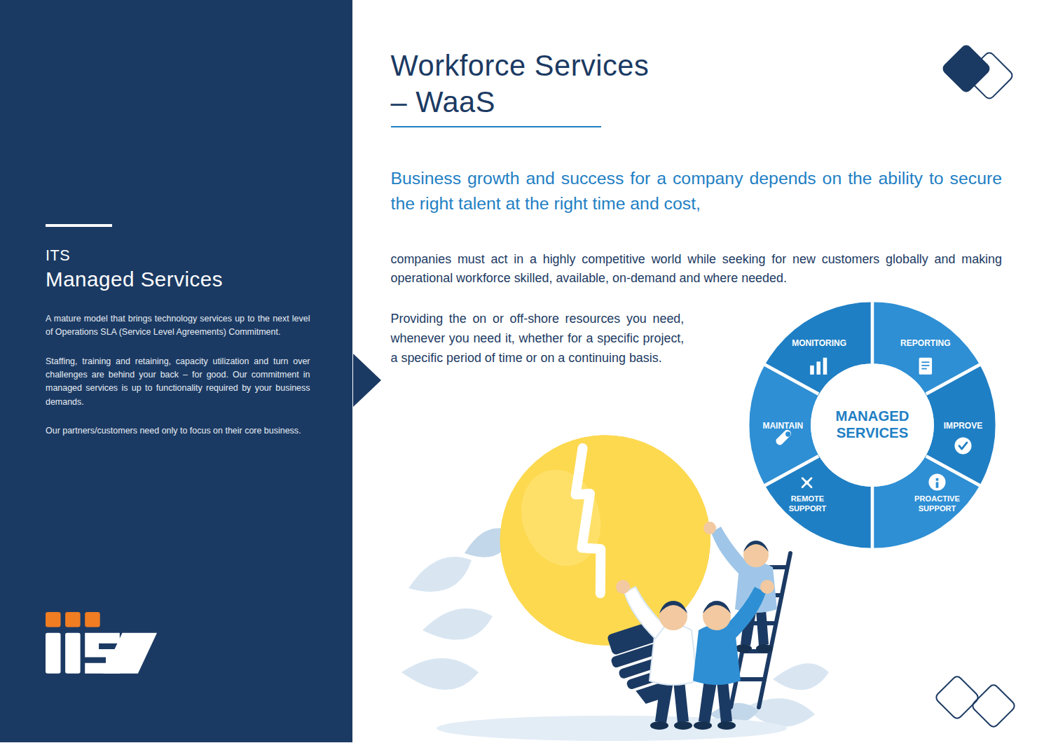ITS
Managed Services
A mature model that brings technology services up to the next level of Operations SLA (Service Level Agreements) Commitment.
Staffing, training and retaining, capacity utilization and turn over challenges are behind your back – for good. Our commitment in managed services is up to functionality required by your business demands.
Our partners/customers need only to focus on their core business.
Workforce Services– WaaS
Business growth and success for a company depends on the ability to secure the right talent at the right time and cost,
companies must act in a highly competitive world while seeking for new customers globally and making operational workforce skilled, available, on-demand and where needed.
Providing the on or off-shore resources you need, whenever you need it, whether for a specific project, a specific period of time or on a continuing basis.
MANAGED SERVICES MONITORING REPORTING IMPROVE PROACTIVE SUPPORT REMOTE SUPPORT MAINTAIN